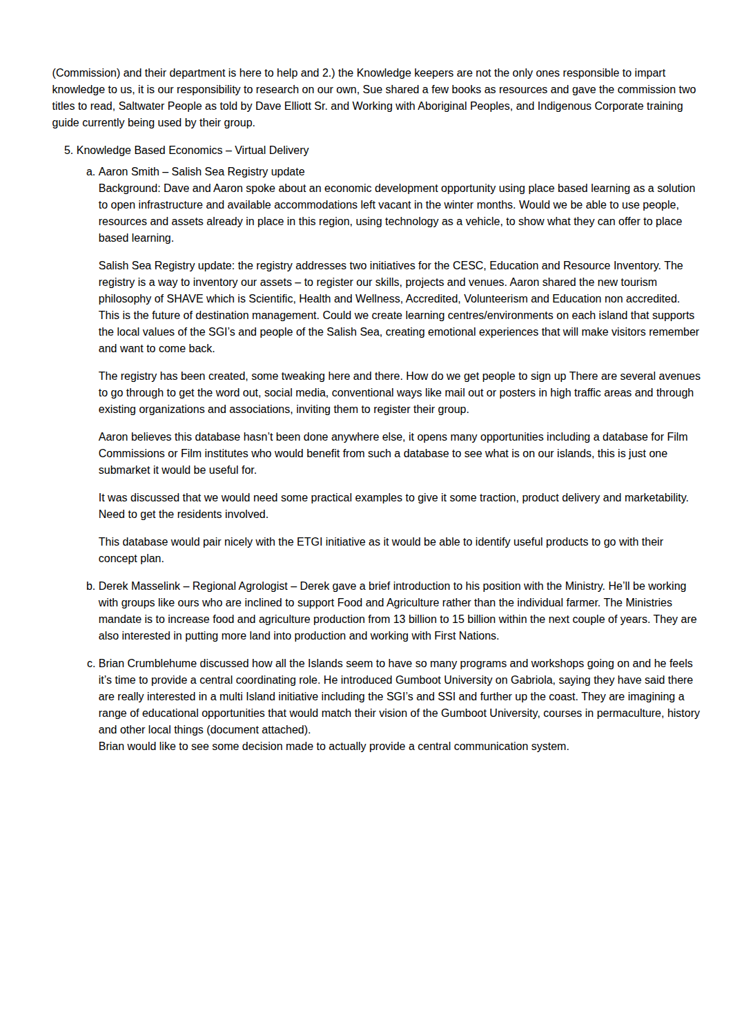(Commission) and their department is here to help and 2.) the Knowledge keepers are not the only ones responsible to impart knowledge to us, it is our responsibility to research on our own, Sue shared a few books as resources and gave the commission two titles to read, Saltwater People as told by Dave Elliott Sr. and Working with Aboriginal Peoples, and Indigenous Corporate training guide currently being used by their group.
Knowledge Based Economics – Virtual Delivery
Aaron Smith – Salish Sea Registry update
Background: Dave and Aaron spoke about an economic development opportunity using place based learning as a solution to open infrastructure and available accommodations left vacant in the winter months. Would we be able to use people, resources and assets already in place in this region, using technology as a vehicle, to show what they can offer to place based learning.
Salish Sea Registry update: the registry addresses two initiatives for the CESC, Education and Resource Inventory. The registry is a way to inventory our assets – to register our skills, projects and venues. Aaron shared the new tourism philosophy of SHAVE which is Scientific, Health and Wellness, Accredited, Volunteerism and Education non accredited. This is the future of destination management. Could we create learning centres/environments on each island that supports the local values of the SGI’s and people of the Salish Sea, creating emotional experiences that will make visitors remember and want to come back.
The registry has been created, some tweaking here and there. How do we get people to sign up There are several avenues to go through to get the word out, social media, conventional ways like mail out or posters in high traffic areas and through existing organizations and associations, inviting them to register their group.
Aaron believes this database hasn’t been done anywhere else, it opens many opportunities including a database for Film Commissions or Film institutes who would benefit from such a database to see what is on our islands, this is just one submarket it would be useful for.
It was discussed that we would need some practical examples to give it some traction, product delivery and marketability. Need to get the residents involved.
This database would pair nicely with the ETGI initiative as it would be able to identify useful products to go with their concept plan.
Derek Masselink – Regional Agrologist – Derek gave a brief introduction to his position with the Ministry. He’ll be working with groups like ours who are inclined to support Food and Agriculture rather than the individual farmer. The Ministries mandate is to increase food and agriculture production from 13 billion to 15 billion within the next couple of years. They are also interested in putting more land into production and working with First Nations.
Brian Crumblehume discussed how all the Islands seem to have so many programs and workshops going on and he feels it’s time to provide a central coordinating role. He introduced Gumboot University on Gabriola, saying they have said there are really interested in a multi Island initiative including the SGI’s and SSI and further up the coast. They are imagining a range of educational opportunities that would match their vision of the Gumboot University, courses in permaculture, history and other local things (document attached).
Brian would like to see some decision made to actually provide a central communication system.